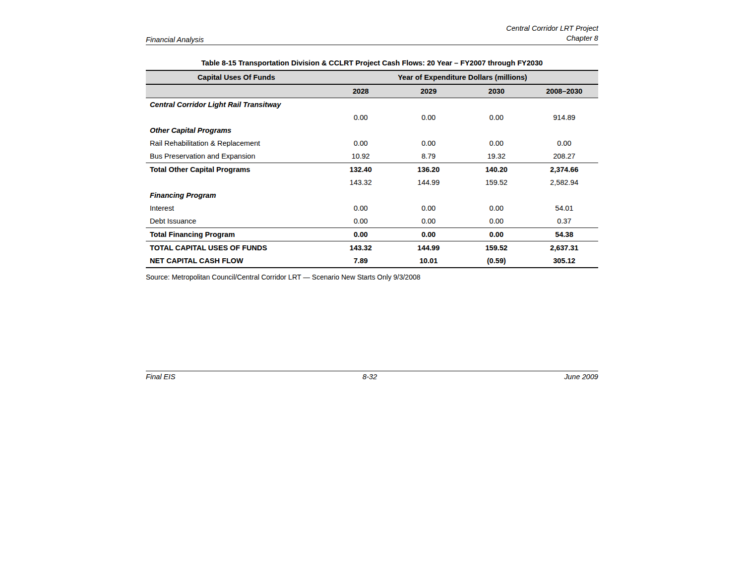Financial Analysis
Central Corridor LRT Project
Chapter 8
Table 8-15 Transportation Division & CCLRT Project Cash Flows: 20 Year – FY2007 through FY2030
| Capital Uses Of Funds | Year of Expenditure Dollars (millions) |
| --- | --- |
| | 2028 | 2029 | 2030 | 2008–2030 |
| Central Corridor Light Rail Transitway | | | | |
| | 0.00 | 0.00 | 0.00 | 914.89 |
| Other Capital Programs | | | | |
| Rail Rehabilitation & Replacement | 0.00 | 0.00 | 0.00 | 0.00 |
| Bus Preservation and Expansion | 10.92 | 8.79 | 19.32 | 208.27 |
| Total Other Capital Programs | 132.40 | 136.20 | 140.20 | 2,374.66 |
| | 143.32 | 144.99 | 159.52 | 2,582.94 |
| Financing Program | | | | |
| Interest | 0.00 | 0.00 | 0.00 | 54.01 |
| Debt Issuance | 0.00 | 0.00 | 0.00 | 0.37 |
| Total Financing Program | 0.00 | 0.00 | 0.00 | 54.38 |
| TOTAL CAPITAL USES OF FUNDS | 143.32 | 144.99 | 159.52 | 2,637.31 |
| NET CAPITAL CASH FLOW | 7.89 | 10.01 | (0.59) | 305.12 |
Source: Metropolitan Council/Central Corridor LRT ― Scenario New Starts Only 9/3/2008
Final EIS
8-32
June 2009